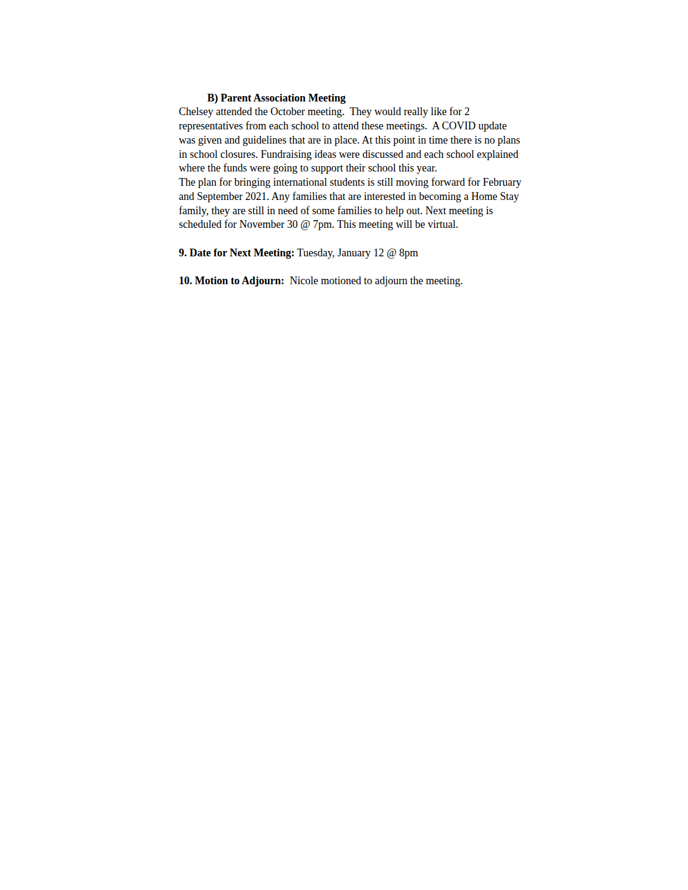B) Parent Association Meeting
Chelsey attended the October meeting. They would really like for 2 representatives from each school to attend these meetings. A COVID update was given and guidelines that are in place. At this point in time there is no plans in school closures. Fundraising ideas were discussed and each school explained where the funds were going to support their school this year.
The plan for bringing international students is still moving forward for February and September 2021. Any families that are interested in becoming a Home Stay family, they are still in need of some families to help out. Next meeting is scheduled for November 30 @ 7pm. This meeting will be virtual.
9. Date for Next Meeting: Tuesday, January 12 @ 8pm
10. Motion to Adjourn: Nicole motioned to adjourn the meeting.